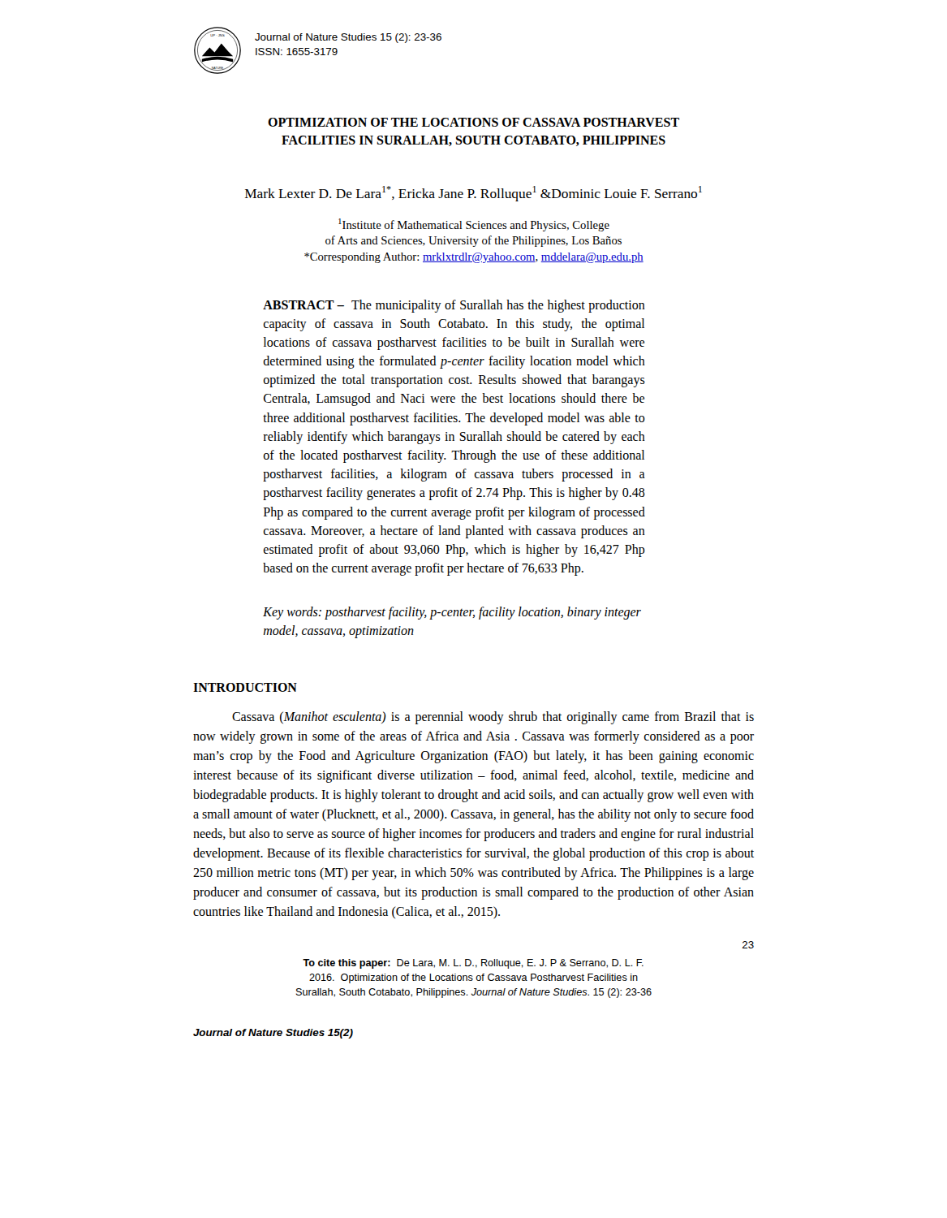UP · JNS NATURE
Journal of Nature Studies 15 (2): 23-36
ISSN: 1655-3179
Optimization of the Locations of Cassava Postharvest Facilities in Surallah, South Cotabato, Philippines
Mark Lexter D. De Lara1*, Ericka Jane P. Rolluque1 &Dominic Louie F. Serrano1
1Institute of Mathematical Sciences and Physics, College
of Arts and Sciences, University of the Philippines, Los Baños
*Corresponding Author: mrklxtrdlr@yahoo.com, mddelara@up.edu.ph
ABSTRACT – The municipality of Surallah has the highest production capacity of cassava in South Cotabato. In this study, the optimal locations of cassava postharvest facilities to be built in Surallah were determined using the formulated p-center facility location model which optimized the total transportation cost. Results showed that barangays Centrala, Lamsugod and Naci were the best locations should there be three additional postharvest facilities. The developed model was able to reliably identify which barangays in Surallah should be catered by each of the located postharvest facility. Through the use of these additional postharvest facilities, a kilogram of cassava tubers processed in a postharvest facility generates a profit of 2.74 Php. This is higher by 0.48 Php as compared to the current average profit per kilogram of processed cassava. Moreover, a hectare of land planted with cassava produces an estimated profit of about 93,060 Php, which is higher by 16,427 Php based on the current average profit per hectare of 76,633 Php.
Key words: postharvest facility, p-center, facility location, binary integer model, cassava, optimization
Introduction
Cassava (Manihot esculenta) is a perennial woody shrub that originally came from Brazil that is now widely grown in some of the areas of Africa and Asia . Cassava was formerly considered as a poor man’s crop by the Food and Agriculture Organization (FAO) but lately, it has been gaining economic interest because of its significant diverse utilization – food, animal feed, alcohol, textile, medicine and biodegradable products. It is highly tolerant to drought and acid soils, and can actually grow well even with a small amount of water (Plucknett, et al., 2000). Cassava, in general, has the ability not only to secure food needs, but also to serve as source of higher incomes for producers and traders and engine for rural industrial development. Because of its flexible characteristics for survival, the global production of this crop is about 250 million metric tons (MT) per year, in which 50% was contributed by Africa. The Philippines is a large producer and consumer of cassava, but its production is small compared to the production of other Asian countries like Thailand and Indonesia (Calica, et al., 2015).
23
To cite this paper: De Lara, M. L. D., Rolluque, E. J. P & Serrano, D. L. F. 2016. Optimization of the Locations of Cassava Postharvest Facilities in Surallah, South Cotabato, Philippines. Journal of Nature Studies. 15 (2): 23-36
Journal of Nature Studies 15(2)